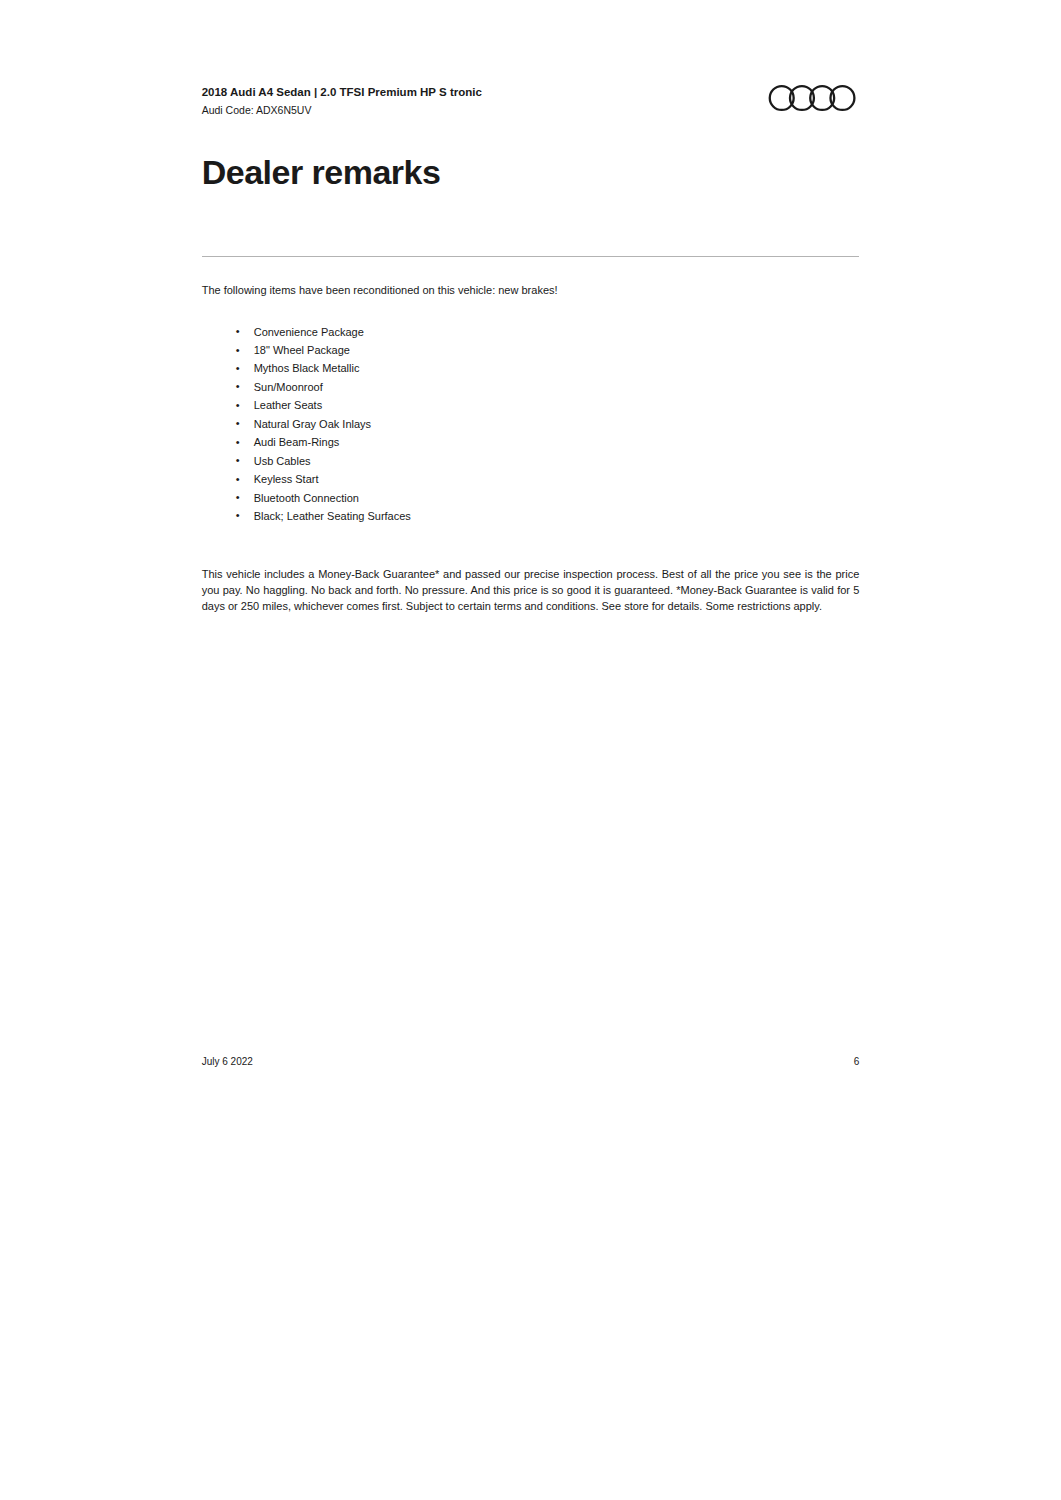2018 Audi A4 Sedan | 2.0 TFSI Premium HP S tronic
Audi Code: ADX6N5UV
Dealer remarks
The following items have been reconditioned on this vehicle: new brakes!
Convenience Package
18" Wheel Package
Mythos Black Metallic
Sun/Moonroof
Leather Seats
Natural Gray Oak Inlays
Audi Beam-Rings
Usb Cables
Keyless Start
Bluetooth Connection
Black; Leather Seating Surfaces
This vehicle includes a Money-Back Guarantee* and passed our precise inspection process. Best of all the price you see is the price you pay. No haggling. No back and forth. No pressure. And this price is so good it is guaranteed. *Money-Back Guarantee is valid for 5 days or 250 miles, whichever comes first. Subject to certain terms and conditions. See store for details. Some restrictions apply.
July 6 2022 6